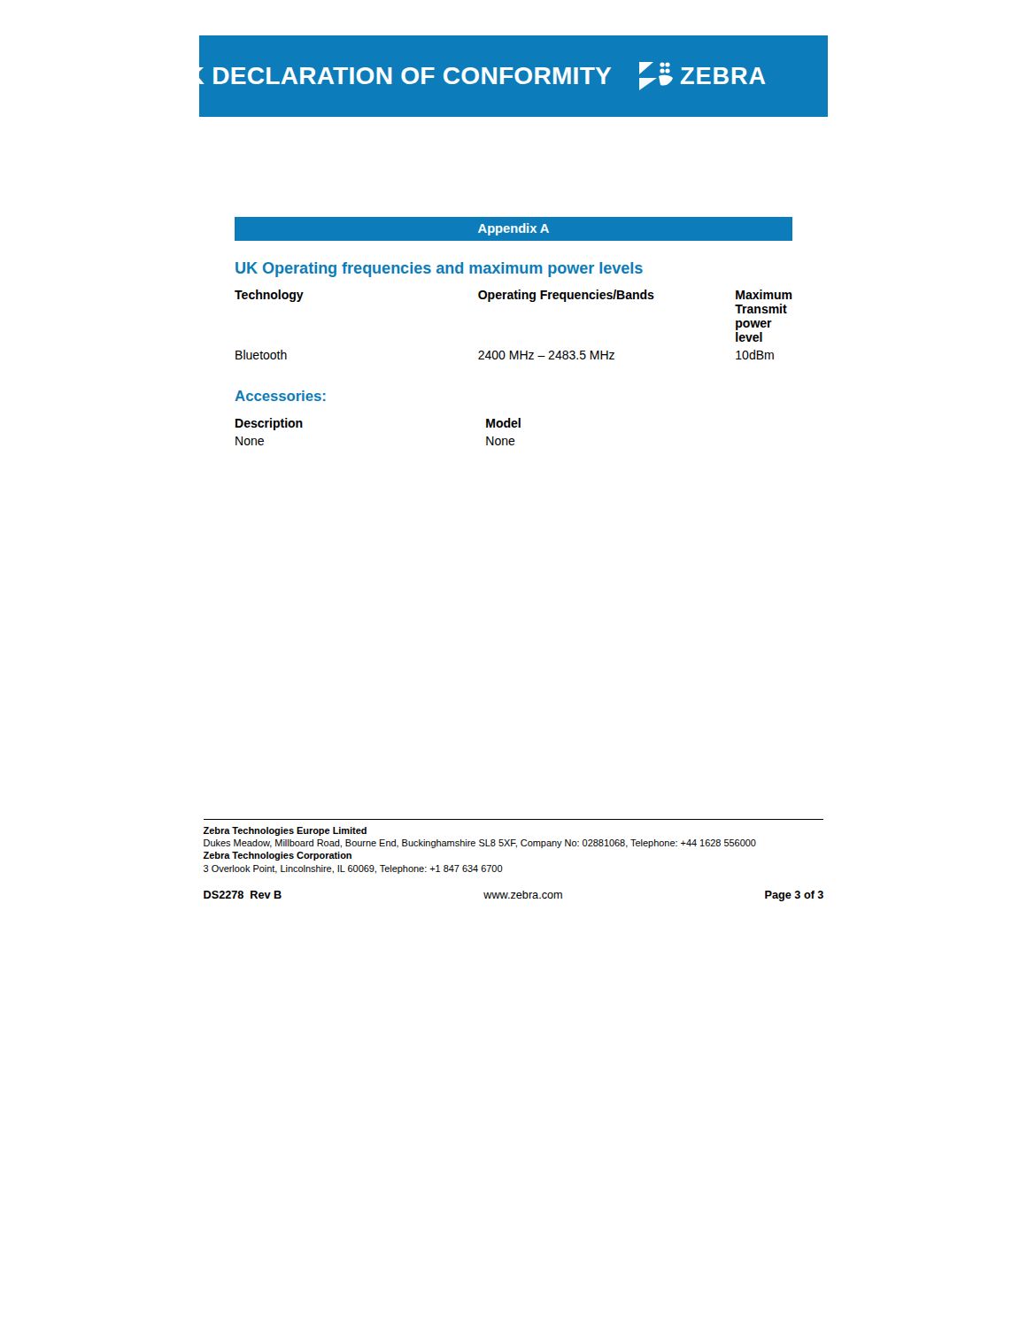UK DECLARATION OF CONFORMITY ZEBRA
Appendix A
UK Operating frequencies and maximum power levels
| Technology | Operating Frequencies/Bands | Maximum Transmit power level |
| --- | --- | --- |
| Bluetooth | 2400 MHz – 2483.5 MHz | 10dBm |
Accessories:
| Description | Model |
| --- | --- |
| None | None |
Zebra Technologies Europe Limited
Dukes Meadow, Millboard Road, Bourne End, Buckinghamshire SL8 5XF, Company No: 02881068, Telephone: +44 1628 556000
Zebra Technologies Corporation
3 Overlook Point, Lincolnshire, IL 60069, Telephone: +1 847 634 6700
DS2278 Rev B www.zebra.com Page 3 of 3